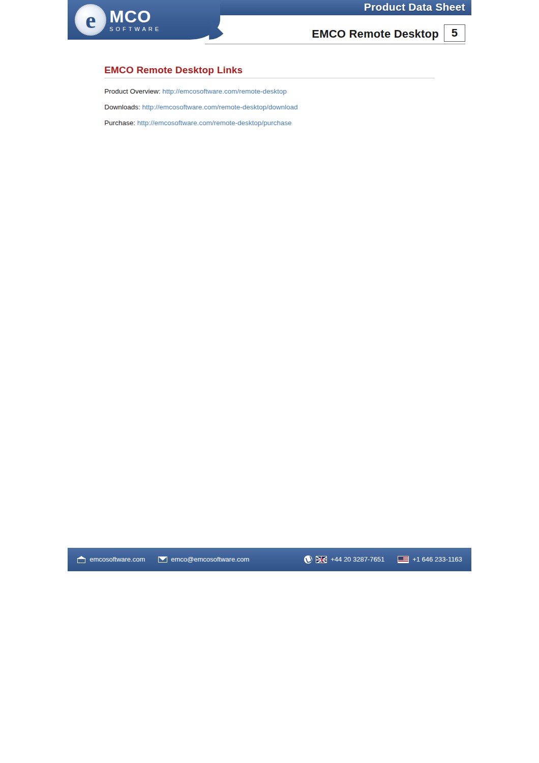Product Data Sheet
e
MCO
SOFTWARE
EMCO Remote Desktop
5
EMCO Remote Desktop Links
Product Overview: http://emcosoftware.com/remote-desktop
Downloads: http://emcosoftware.com/remote-desktop/download
Purchase: http://emcosoftware.com/remote-desktop/purchase
emcosoftware.com emco@emcosoftware.com
+44 20 3287-7651 +1 646 233-1163